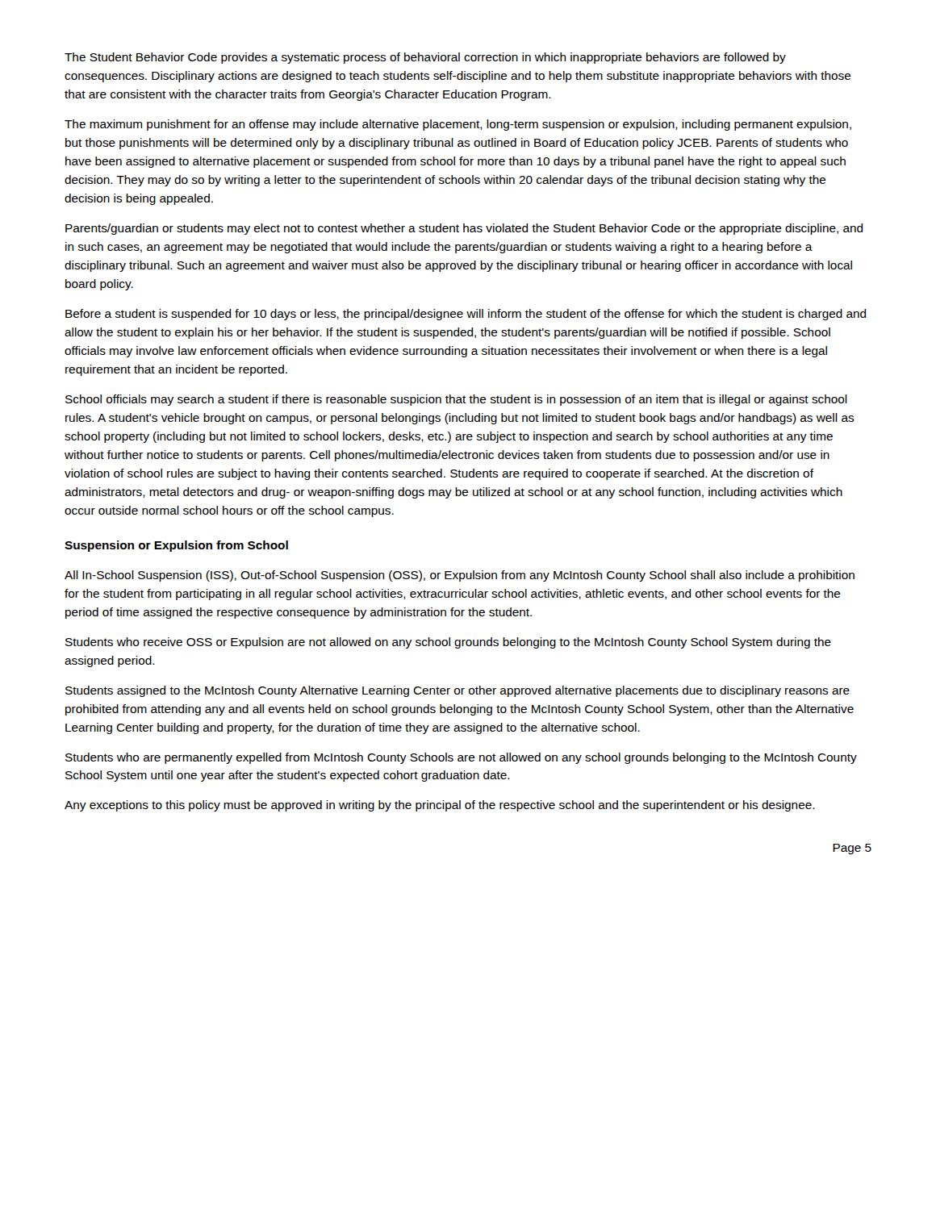The Student Behavior Code provides a systematic process of behavioral correction in which inappropriate behaviors are followed by consequences. Disciplinary actions are designed to teach students self-discipline and to help them substitute inappropriate behaviors with those that are consistent with the character traits from Georgia's Character Education Program.
The maximum punishment for an offense may include alternative placement, long-term suspension or expulsion, including permanent expulsion, but those punishments will be determined only by a disciplinary tribunal as outlined in Board of Education policy JCEB. Parents of students who have been assigned to alternative placement or suspended from school for more than 10 days by a tribunal panel have the right to appeal such decision. They may do so by writing a letter to the superintendent of schools within 20 calendar days of the tribunal decision stating why the decision is being appealed.
Parents/guardian or students may elect not to contest whether a student has violated the Student Behavior Code or the appropriate discipline, and in such cases, an agreement may be negotiated that would include the parents/guardian or students waiving a right to a hearing before a disciplinary tribunal. Such an agreement and waiver must also be approved by the disciplinary tribunal or hearing officer in accordance with local board policy.
Before a student is suspended for 10 days or less, the principal/designee will inform the student of the offense for which the student is charged and allow the student to explain his or her behavior. If the student is suspended, the student's parents/guardian will be notified if possible. School officials may involve law enforcement officials when evidence surrounding a situation necessitates their involvement or when there is a legal requirement that an incident be reported.
School officials may search a student if there is reasonable suspicion that the student is in possession of an item that is illegal or against school rules. A student's vehicle brought on campus, or personal belongings (including but not limited to student book bags and/or handbags) as well as school property (including but not limited to school lockers, desks, etc.) are subject to inspection and search by school authorities at any time without further notice to students or parents. Cell phones/multimedia/electronic devices taken from students due to possession and/or use in violation of school rules are subject to having their contents searched. Students are required to cooperate if searched. At the discretion of administrators, metal detectors and drug- or weapon-sniffing dogs may be utilized at school or at any school function, including activities which occur outside normal school hours or off the school campus.
Suspension or Expulsion from School
All In-School Suspension (ISS), Out-of-School Suspension (OSS), or Expulsion from any McIntosh County School shall also include a prohibition for the student from participating in all regular school activities, extracurricular school activities, athletic events, and other school events for the period of time assigned the respective consequence by administration for the student.
Students who receive OSS or Expulsion are not allowed on any school grounds belonging to the McIntosh County School System during the assigned period.
Students assigned to the McIntosh County Alternative Learning Center or other approved alternative placements due to disciplinary reasons are prohibited from attending any and all events held on school grounds belonging to the McIntosh County School System, other than the Alternative Learning Center building and property, for the duration of time they are assigned to the alternative school.
Students who are permanently expelled from McIntosh County Schools are not allowed on any school grounds belonging to the McIntosh County School System until one year after the student's expected cohort graduation date.
Any exceptions to this policy must be approved in writing by the principal of the respective school and the superintendent or his designee.
Page 5